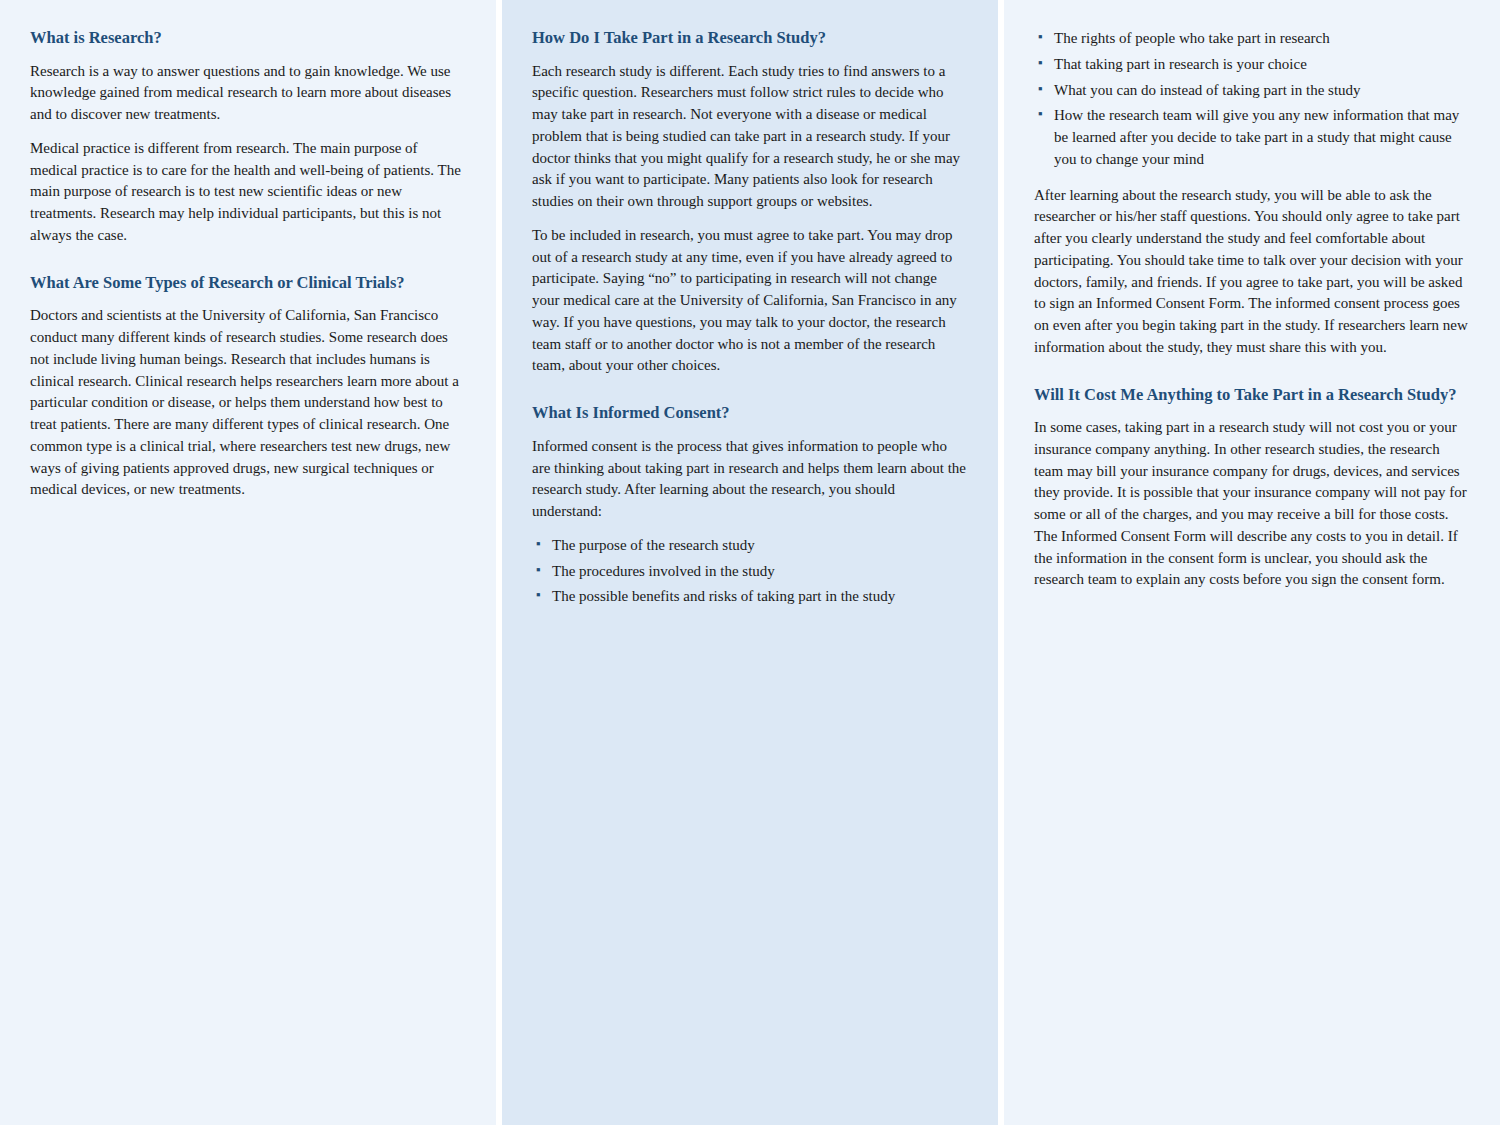What is Research?
Research is a way to answer questions and to gain knowledge. We use knowledge gained from medical research to learn more about diseases and to discover new treatments.
Medical practice is different from research. The main purpose of medical practice is to care for the health and well-being of patients. The main purpose of research is to test new scientific ideas or new treatments. Research may help individual participants, but this is not always the case.
What Are Some Types of Research or Clinical Trials?
Doctors and scientists at the University of California, San Francisco conduct many different kinds of research studies. Some research does not include living human beings. Research that includes humans is clinical research. Clinical research helps researchers learn more about a particular condition or disease, or helps them understand how best to treat patients. There are many different types of clinical research. One common type is a clinical trial, where researchers test new drugs, new ways of giving patients approved drugs, new surgical techniques or medical devices, or new treatments.
How Do I Take Part in a Research Study?
Each research study is different. Each study tries to find answers to a specific question. Researchers must follow strict rules to decide who may take part in research. Not everyone with a disease or medical problem that is being studied can take part in a research study. If your doctor thinks that you might qualify for a research study, he or she may ask if you want to participate. Many patients also look for research studies on their own through support groups or websites.
To be included in research, you must agree to take part. You may drop out of a research study at any time, even if you have already agreed to participate. Saying “no” to participating in research will not change your medical care at the University of California, San Francisco in any way. If you have questions, you may talk to your doctor, the research team staff or to another doctor who is not a member of the research team, about your other choices.
What Is Informed Consent?
Informed consent is the process that gives information to people who are thinking about taking part in research and helps them learn about the research study. After learning about the research, you should understand:
The purpose of the research study
The procedures involved in the study
The possible benefits and risks of taking part in the study
The rights of people who take part in research
That taking part in research is your choice
What you can do instead of taking part in the study
How the research team will give you any new information that may be learned after you decide to take part in a study that might cause you to change your mind
After learning about the research study, you will be able to ask the researcher or his/her staff questions. You should only agree to take part after you clearly understand the study and feel comfortable about participating. You should take time to talk over your decision with your doctors, family, and friends. If you agree to take part, you will be asked to sign an Informed Consent Form. The informed consent process goes on even after you begin taking part in the study. If researchers learn new information about the study, they must share this with you.
Will It Cost Me Anything to Take Part in a Research Study?
In some cases, taking part in a research study will not cost you or your insurance company anything. In other research studies, the research team may bill your insurance company for drugs, devices, and services they provide. It is possible that your insurance company will not pay for some or all of the charges, and you may receive a bill for those costs. The Informed Consent Form will describe any costs to you in detail. If the information in the consent form is unclear, you should ask the research team to explain any costs before you sign the consent form.